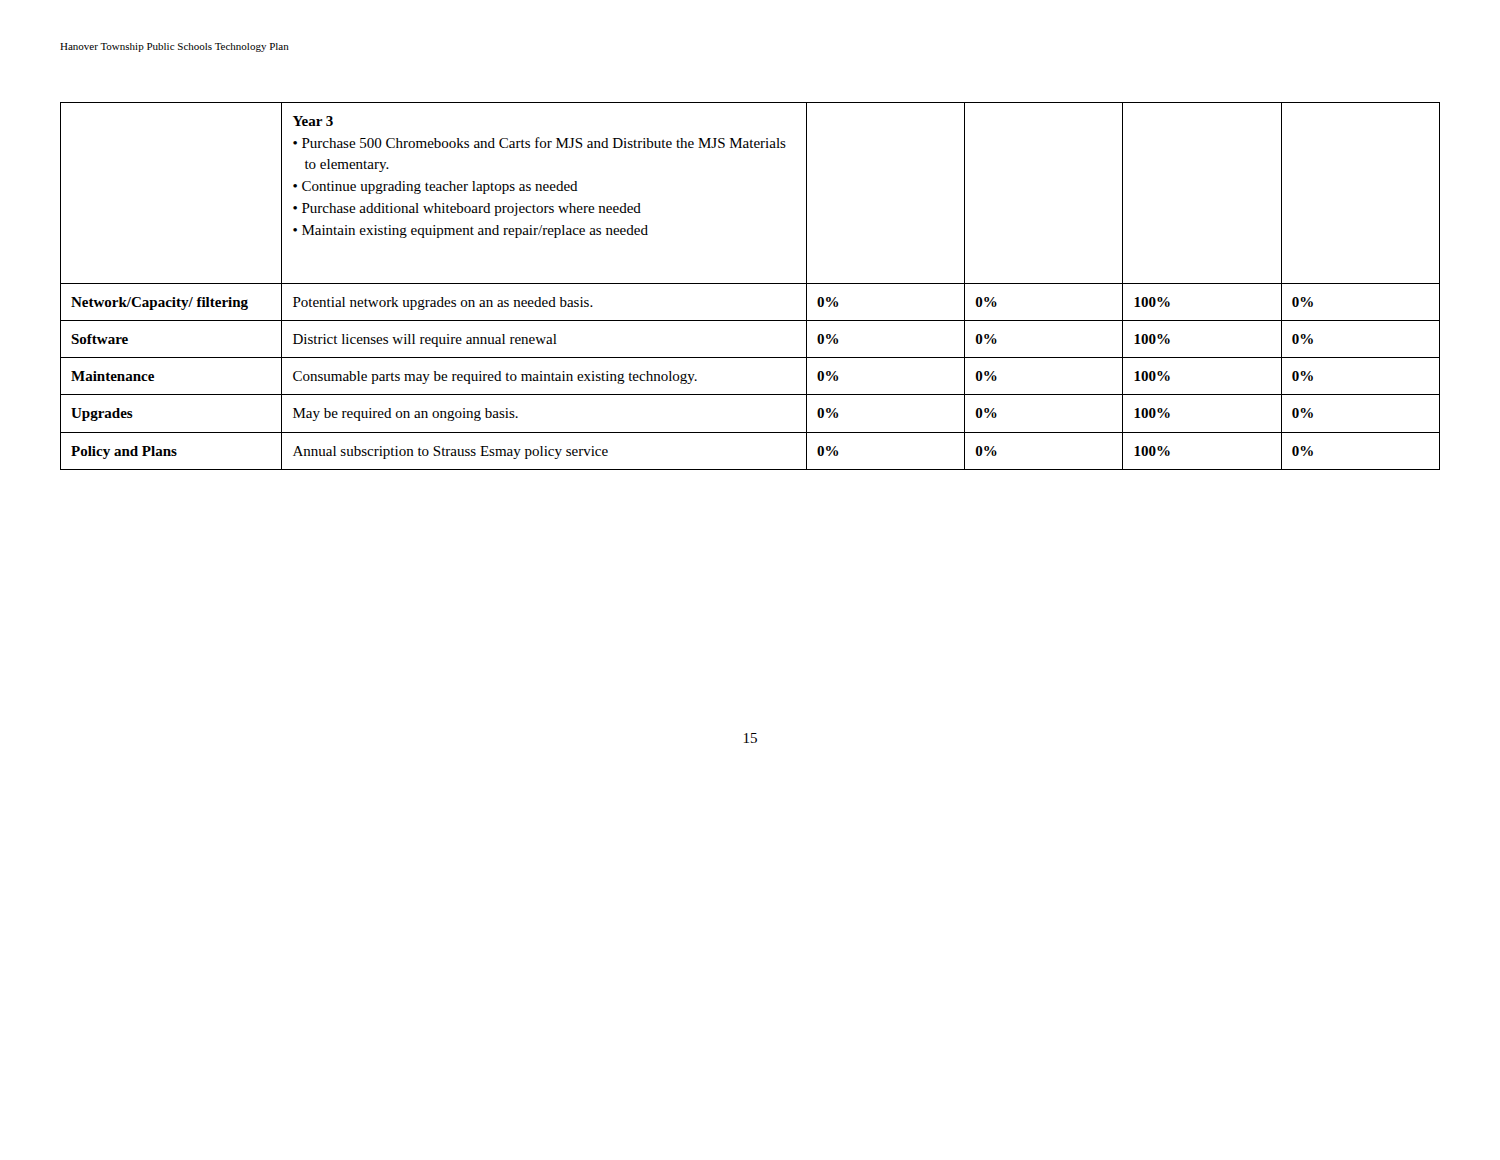Hanover Township Public Schools Technology Plan
| | Year 3 • Purchase 500 Chromebooks and Carts for MJS and Distribute the MJS Materials to elementary. • Continue upgrading teacher laptops as needed • Purchase additional whiteboard projectors where needed • Maintain existing equipment and repair/replace as needed | | | | |
| Network/Capacity/ filtering | Potential network upgrades on an as needed basis. | 0% | 0% | 100% | 0% |
| Software | District licenses will require annual renewal | 0% | 0% | 100% | 0% |
| Maintenance | Consumable parts may be required to maintain existing technology. | 0% | 0% | 100% | 0% |
| Upgrades | May be required on an ongoing basis. | 0% | 0% | 100% | 0% |
| Policy and Plans | Annual subscription to Strauss Esmay policy service | 0% | 0% | 100% | 0% |
15